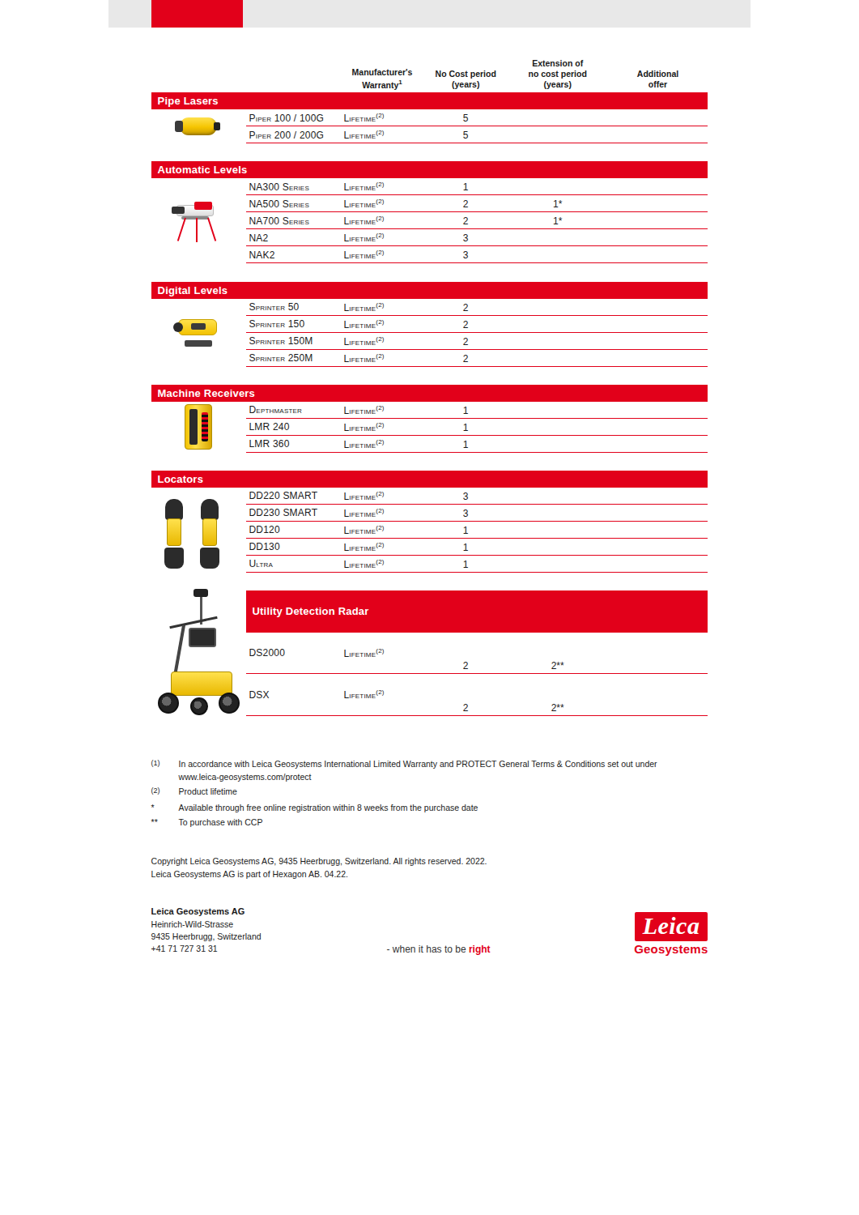| | | Manufacturer's Warranty 1 | No Cost period (years) | Extension of no cost period (years) | Additional offer |
| Pipe Lasers |
| | Piper 100 / 100G | Lifetime (2) | 5 | | |
| Piper 200 / 200G | Lifetime (2) | 5 | | |
| Automatic Levels |
| | NA300 Series | Lifetime (2) | 1 | | |
| NA500 Series | Lifetime (2) | 2 | 1* | |
| NA700 Series | Lifetime (2) | 2 | 1* | |
| NA2 | Lifetime (2) | 3 | | |
| NAK2 | Lifetime (2) | 3 | | |
| Digital Levels |
| | Sprinter 50 | Lifetime (2) | 2 | | |
| Sprinter 150 | Lifetime (2) | 2 | | |
| Sprinter 150M | Lifetime (2) | 2 | | |
| Sprinter 250M | Lifetime (2) | 2 | | |
| Machine Receivers |
| | Depthmaster | Lifetime (2) | 1 | | |
| LMR 240 | Lifetime (2) | 1 | | |
| LMR 360 | Lifetime (2) | 1 | | |
| Locators |
| | DD220 SMART | Lifetime (2) | 3 | | |
| DD230 SMART | Lifetime (2) | 3 | | |
| DD120 | Lifetime (2) | 1 | | |
| DD130 | Lifetime (2) | 1 | | |
| Ultra | Lifetime (2) | 1 | | |
| | Utility Detection Radar |
| DS2000 | Lifetime (2) | 2 | 2** | |
| DSX | Lifetime (2) | 2 | 2** | |
| (1) | In accordance with Leica Geosystems International Limited Warranty and PROTECT General Terms & Conditions set out under www.leica-geosystems.com/protect |
| (2) | Product lifetime |
| * | Available through free online registration within 8 weeks from the purchase date |
| ** | To purchase with CCP |
Copyright Leica Geosystems AG, 9435 Heerbrugg, Switzerland. All rights reserved. 2022.
Leica Geosystems AG is part of Hexagon AB. 04.22.
Leica Geosystems AG
Heinrich-Wild-Strasse
9435 Heerbrugg, Switzerland
+41 71 727 31 31
- when it has to be right
Leica Geosystems